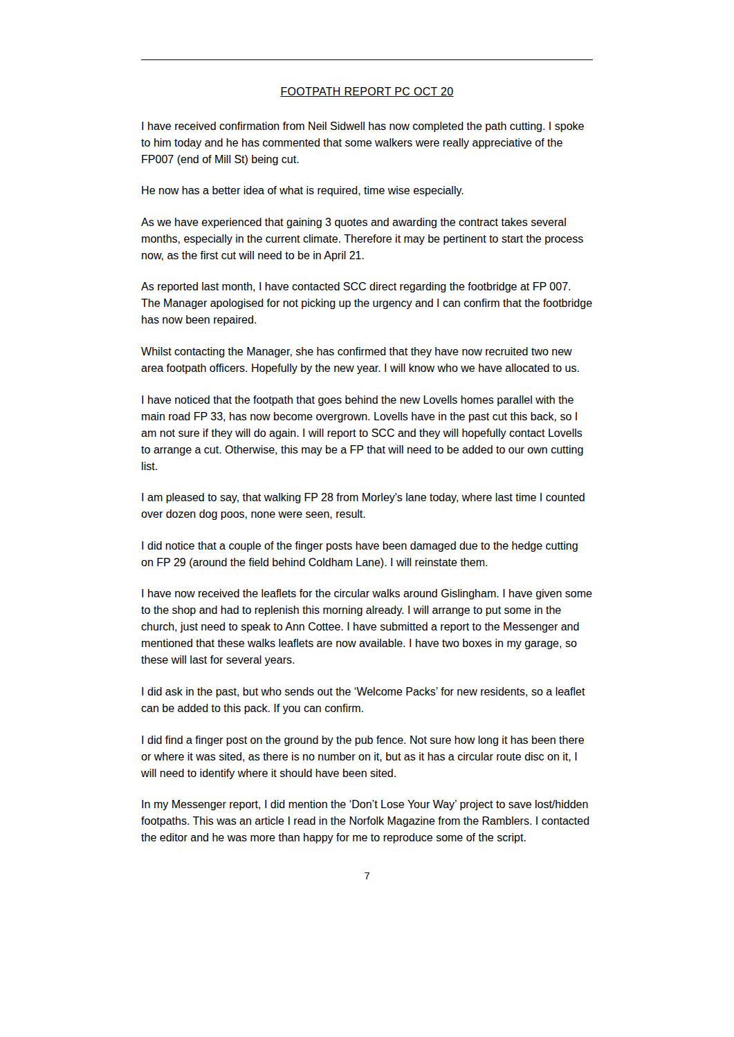FOOTPATH REPORT PC OCT 20
I have received confirmation from Neil Sidwell has now completed the path cutting. I spoke to him today and he has commented that some walkers were really appreciative of the FP007 (end of Mill St) being cut.
He now has a better idea of what is required, time wise especially.
As we have experienced that gaining 3 quotes and awarding the contract takes several months, especially in the current climate. Therefore it may be pertinent to start the process now, as the first cut will need to be in April 21.
As reported last month, I have contacted SCC direct regarding the footbridge at FP 007. The Manager apologised for not picking up the urgency and I can confirm that the footbridge has now been repaired.
Whilst contacting the Manager, she has confirmed that they have now recruited two new area footpath officers. Hopefully by the new year. I will know who we have allocated to us.
I have noticed that the footpath that goes behind the new Lovells homes parallel with the main road FP 33, has now become overgrown. Lovells have in the past cut this back, so I am not sure if they will do again. I will report to SCC and they will hopefully contact Lovells to arrange a cut. Otherwise, this may be a FP that will need to be added to our own cutting list.
I am pleased to say, that walking FP 28 from Morley's lane today, where last time I counted over dozen dog poos, none were seen, result.
I did notice that a couple of the finger posts have been damaged due to the hedge cutting on FP 29 (around the field behind Coldham Lane). I will reinstate them.
I have now received the leaflets for the circular walks around Gislingham. I have given some to the shop and had to replenish this morning already. I will arrange to put some in the church, just need to speak to Ann Cottee. I have submitted a report to the Messenger and mentioned that these walks leaflets are now available. I have two boxes in my garage, so these will last for several years.
I did ask in the past, but who sends out the ‘Welcome Packs’ for new residents, so a leaflet can be added to this pack. If you can confirm.
I did find a finger post on the ground by the pub fence. Not sure how long it has been there or where it was sited, as there is no number on it, but as it has a circular route disc on it, I will need to identify where it should have been sited.
In my Messenger report, I did mention the ‘Don’t Lose Your Way’ project to save lost/hidden footpaths. This was an article I read in the Norfolk Magazine from the Ramblers. I contacted the editor and he was more than happy for me to reproduce some of the script.
7